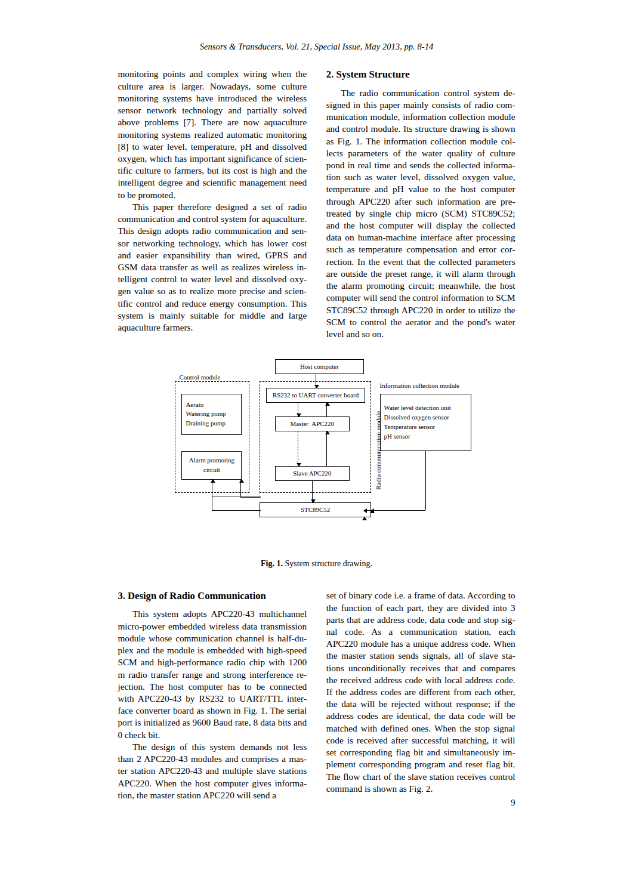Sensors & Transducers, Vol. 21, Special Issue, May 2013, pp. 8-14
monitoring points and complex wiring when the culture area is larger. Nowadays, some culture monitoring systems have introduced the wireless sensor network technology and partially solved above problems [7]. There are now aquaculture monitoring systems realized automatic monitoring [8] to water level, temperature, pH and dissolved oxygen, which has important significance of scientific culture to farmers, but its cost is high and the intelligent degree and scientific management need to be promoted.
This paper therefore designed a set of radio communication and control system for aquaculture. This design adopts radio communication and sensor networking technology, which has lower cost and easier expansibility than wired, GPRS and GSM data transfer as well as realizes wireless intelligent control to water level and dissolved oxygen value so as to realize more precise and scientific control and reduce energy consumption. This system is mainly suitable for middle and large aquaculture farmers.
2. System Structure
The radio communication control system designed in this paper mainly consists of radio communication module, information collection module and control module. Its structure drawing is shown as Fig. 1. The information collection module collects parameters of the water quality of culture pond in real time and sends the collected information such as water level, dissolved oxygen value, temperature and pH value to the host computer through APC220 after such information are pretreated by single chip micro (SCM) STC89C52; and the host computer will display the collected data on human-machine interface after processing such as temperature compensation and error correction. In the event that the collected parameters are outside the preset range, it will alarm through the alarm promoting circuit; meanwhile, the host computer will send the control information to SCM STC89C52 through APC220 in order to utilize the SCM to control the aerator and the pond's water level and so on.
Host computer
Control module
Information collection module
RS232 to UART converter board
Master APC220
Slave APC220
Aerato
Watering pump
Draining pump
Alarm promoting
circuit
Water level detection unit
Dissolved oxygen sensor
Temperature sensor
pH sensor
STC89C52
Radio communication module
Fig. 1. System structure drawing.
3. Design of Radio Communication
This system adopts APC220-43 multichannel micro-power embedded wireless data transmission module whose communication channel is half-duplex and the module is embedded with high-speed SCM and high-performance radio chip with 1200 m radio transfer range and strong interference rejection. The host computer has to be connected with APC220-43 by RS232 to UART/TTL interface converter board as shown in Fig. 1. The serial port is initialized as 9600 Baud rate, 8 data bits and 0 check bit.
The design of this system demands not less than 2 APC220-43 modules and comprises a master station APC220-43 and multiple slave stations APC220. When the host computer gives information, the master station APC220 will send a
set of binary code i.e. a frame of data. According to the function of each part, they are divided into 3 parts that are address code, data code and stop signal code. As a communication station, each APC220 module has a unique address code. When the master station sends signals, all of slave stations unconditionally receives that and compares the received address code with local address code. If the address codes are different from each other, the data will be rejected without response; if the address codes are identical, the data code will be matched with defined ones. When the stop signal code is received after successful matching, it will set corresponding flag bit and simultaneously implement corresponding program and reset flag bit. The flow chart of the slave station receives control command is shown as Fig. 2.
9